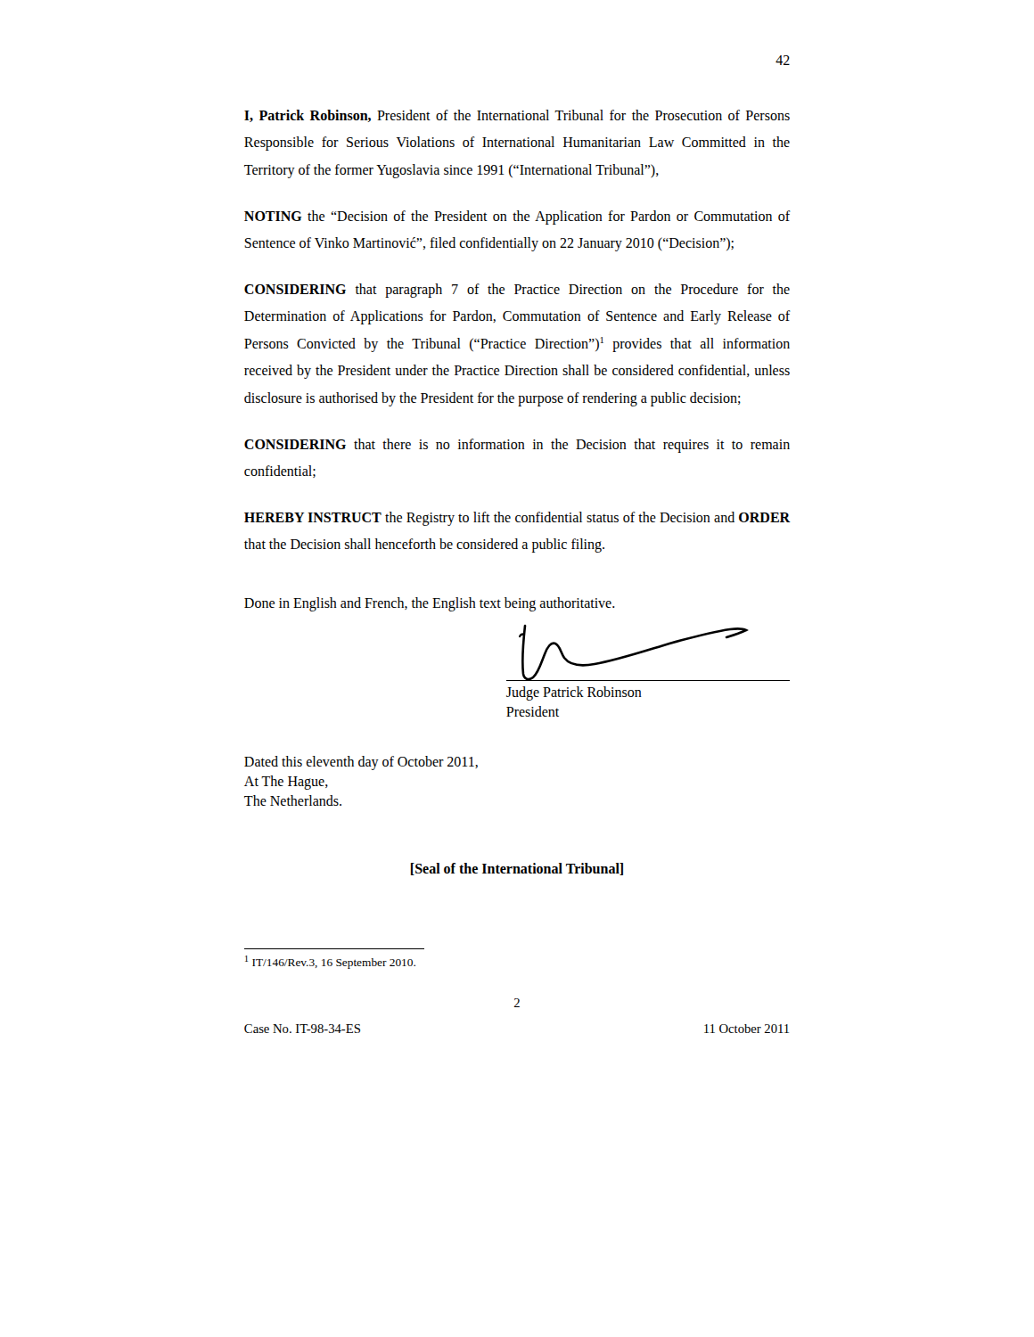42
I, Patrick Robinson, President of the International Tribunal for the Prosecution of Persons Responsible for Serious Violations of International Humanitarian Law Committed in the Territory of the former Yugoslavia since 1991 (“International Tribunal”),
NOTING the “Decision of the President on the Application for Pardon or Commutation of Sentence of Vinko Martinović”, filed confidentially on 22 January 2010 (“Decision”);
CONSIDERING that paragraph 7 of the Practice Direction on the Procedure for the Determination of Applications for Pardon, Commutation of Sentence and Early Release of Persons Convicted by the Tribunal (“Practice Direction”)1 provides that all information received by the President under the Practice Direction shall be considered confidential, unless disclosure is authorised by the President for the purpose of rendering a public decision;
CONSIDERING that there is no information in the Decision that requires it to remain confidential;
HEREBY INSTRUCT the Registry to lift the confidential status of the Decision and ORDER that the Decision shall henceforth be considered a public filing.
Done in English and French, the English text being authoritative.
Judge Patrick Robinson
President
Dated this eleventh day of October 2011,
At The Hague,
The Netherlands.
[Seal of the International Tribunal]
1 IT/146/Rev.3, 16 September 2010.
2
Case No. IT-98-34-ES 11 October 2011